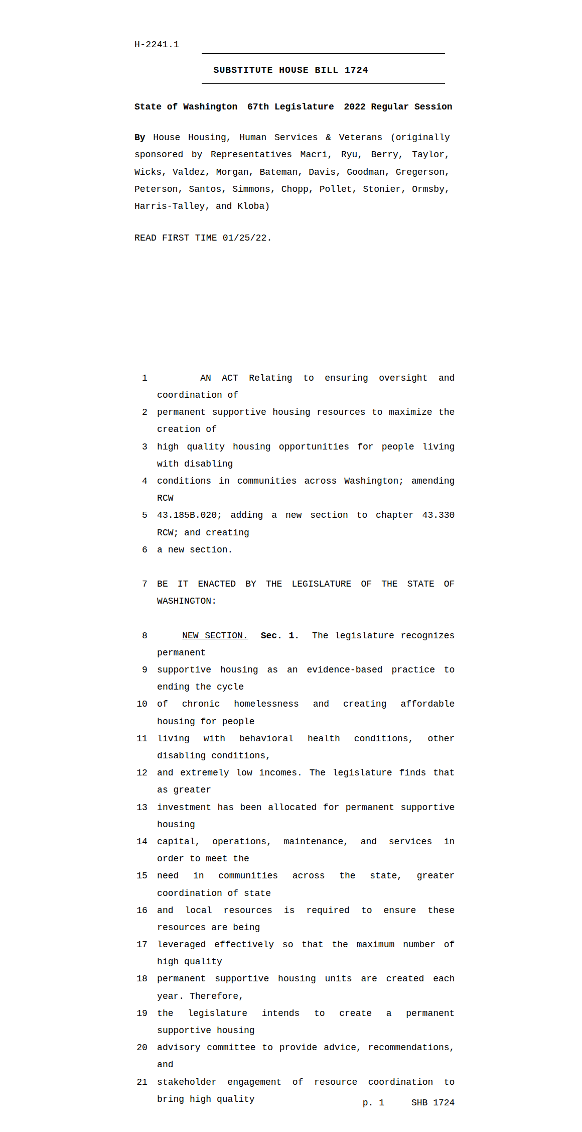H-2241.1
SUBSTITUTE HOUSE BILL 1724
State of Washington 67th Legislature 2022 Regular Session
By House Housing, Human Services & Veterans (originally sponsored by Representatives Macri, Ryu, Berry, Taylor, Wicks, Valdez, Morgan, Bateman, Davis, Goodman, Gregerson, Peterson, Santos, Simmons, Chopp, Pollet, Stonier, Ormsby, Harris-Talley, and Kloba)
READ FIRST TIME 01/25/22.
1 AN ACT Relating to ensuring oversight and coordination of
2permanent supportive housing resources to maximize the creation of
3high quality housing opportunities for people living with disabling
4conditions in communities across Washington; amending RCW
543.185B.020; adding a new section to chapter 43.330 RCW; and creating
6a new section.
7 BE IT ENACTED BY THE LEGISLATURE OF THE STATE OF WASHINGTON:
8 NEW SECTION. Sec. 1. The legislature recognizes permanent
9supportive housing as an evidence-based practice to ending the cycle
10of chronic homelessness and creating affordable housing for people
11living with behavioral health conditions, other disabling conditions,
12and extremely low incomes. The legislature finds that as greater
13investment has been allocated for permanent supportive housing
14capital, operations, maintenance, and services in order to meet the
15need in communities across the state, greater coordination of state
16and local resources is required to ensure these resources are being
17leveraged effectively so that the maximum number of high quality
18permanent supportive housing units are created each year. Therefore,
19the legislature intends to create a permanent supportive housing
20advisory committee to provide advice, recommendations, and
21stakeholder engagement of resource coordination to bring high quality
p. 1 SHB 1724